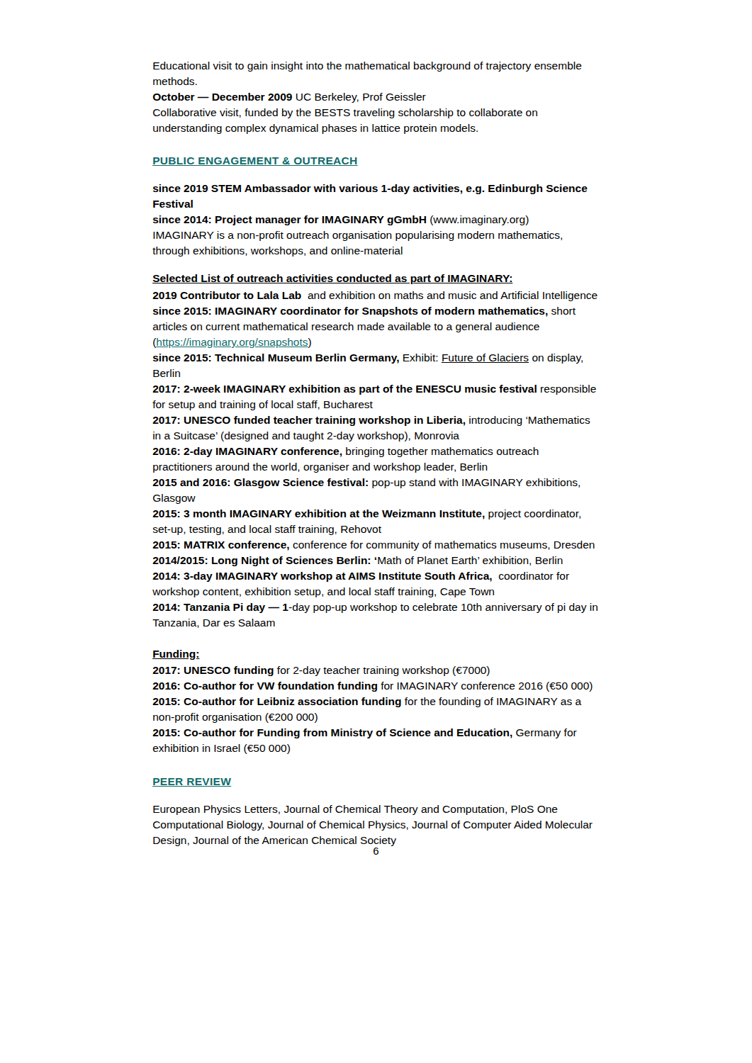Educational visit to gain insight into the mathematical background of trajectory ensemble methods.
October — December 2009 UC Berkeley, Prof Geissler
Collaborative visit, funded by the BESTS traveling scholarship to collaborate on understanding complex dynamical phases in lattice protein models.
PUBLIC ENGAGEMENT & OUTREACH
since 2019 STEM Ambassador with various 1-day activities, e.g. Edinburgh Science Festival
since 2014: Project manager for IMAGINARY gGmbH (www.imaginary.org)
IMAGINARY is a non-profit outreach organisation popularising modern mathematics, through exhibitions, workshops, and online-material
Selected List of outreach activities conducted as part of IMAGINARY:
2019 Contributor to Lala Lab and exhibition on maths and music and Artificial Intelligence
since 2015: IMAGINARY coordinator for Snapshots of modern mathematics, short articles on current mathematical research made available to a general audience (https://imaginary.org/snapshots)
since 2015: Technical Museum Berlin Germany, Exhibit: Future of Glaciers on display, Berlin
2017: 2-week IMAGINARY exhibition as part of the ENESCU music festival responsible for setup and training of local staff, Bucharest
2017: UNESCO funded teacher training workshop in Liberia, introducing ‘Mathematics in a Suitcase’ (designed and taught 2-day workshop), Monrovia
2016: 2-day IMAGINARY conference, bringing together mathematics outreach practitioners around the world, organiser and workshop leader, Berlin
2015 and 2016: Glasgow Science festival: pop-up stand with IMAGINARY exhibitions, Glasgow
2015: 3 month IMAGINARY exhibition at the Weizmann Institute, project coordinator, set-up, testing, and local staff training, Rehovot
2015: MATRIX conference, conference for community of mathematics museums, Dresden
2014/2015: Long Night of Sciences Berlin: ‘Math of Planet Earth’ exhibition, Berlin
2014: 3-day IMAGINARY workshop at AIMS Institute South Africa, coordinator for workshop content, exhibition setup, and local staff training, Cape Town
2014: Tanzania Pi day — 1-day pop-up workshop to celebrate 10th anniversary of pi day in Tanzania, Dar es Salaam
Funding:
2017: UNESCO funding for 2-day teacher training workshop (€7000)
2016: Co-author for VW foundation funding for IMAGINARY conference 2016 (€50 000)
2015: Co-author for Leibniz association funding for the founding of IMAGINARY as a non-profit organisation (€200 000)
2015: Co-author for Funding from Ministry of Science and Education, Germany for exhibition in Israel (€50 000)
PEER REVIEW
European Physics Letters, Journal of Chemical Theory and Computation, PloS One Computational Biology, Journal of Chemical Physics, Journal of Computer Aided Molecular Design, Journal of the American Chemical Society
6